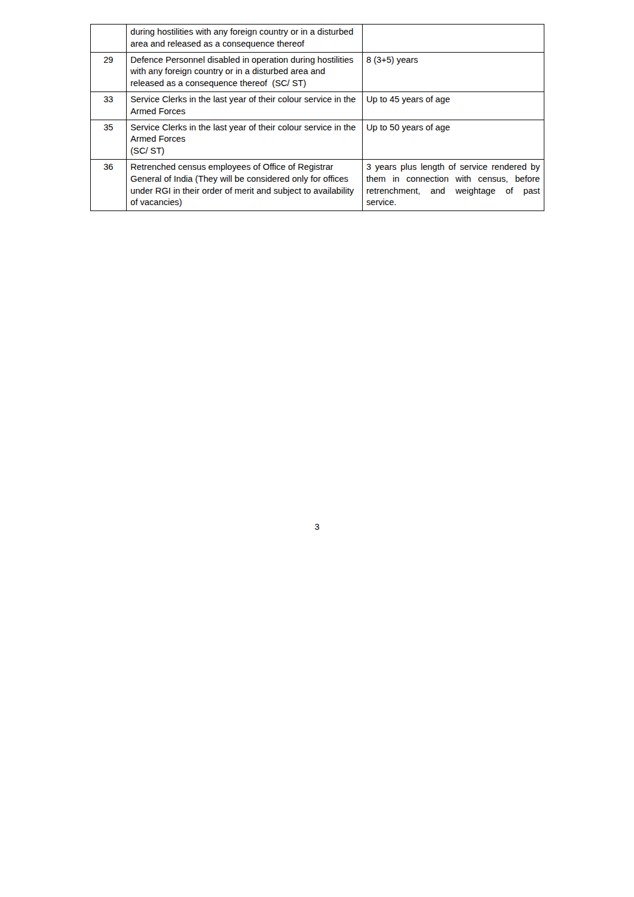| | during hostilities with any foreign country or in a disturbed area and released as a consequence thereof | |
| 29 | Defence Personnel disabled in operation during hostilities with any foreign country or in a disturbed area and released as a consequence thereof (SC/ ST) | 8 (3+5) years |
| 33 | Service Clerks in the last year of their colour service in the Armed Forces | Up to 45 years of age |
| 35 | Service Clerks in the last year of their colour service in the Armed Forces (SC/ ST) | Up to 50 years of age |
| 36 | Retrenched census employees of Office of Registrar General of India (They will be considered only for offices under RGI in their order of merit and subject to availability of vacancies) | 3 years plus length of service rendered by them in connection with census, before retrenchment, and weightage of past service. |
3